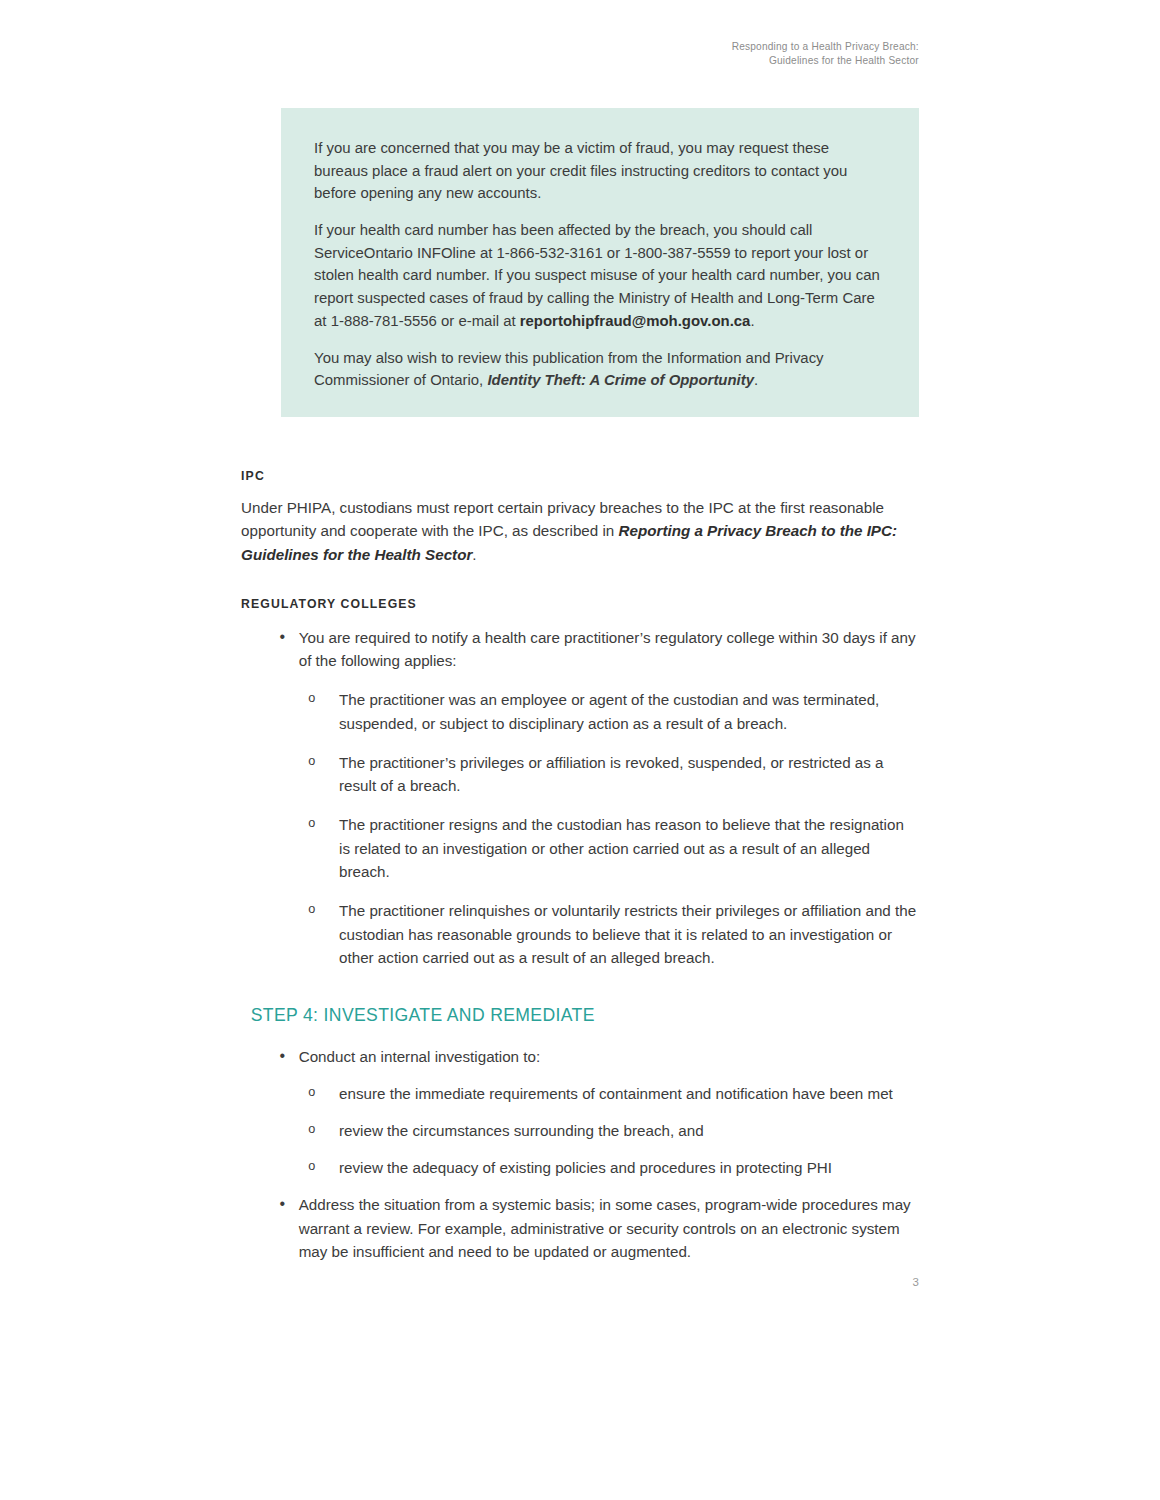Responding to a Health Privacy Breach:
Guidelines for the Health Sector
If you are concerned that you may be a victim of fraud, you may request these bureaus place a fraud alert on your credit files instructing creditors to contact you before opening any new accounts.
If your health card number has been affected by the breach, you should call ServiceOntario INFOline at 1-866-532-3161 or 1-800-387-5559 to report your lost or stolen health card number. If you suspect misuse of your health card number, you can report suspected cases of fraud by calling the Ministry of Health and Long-Term Care at 1-888-781-5556 or e-mail at reportohipfraud@moh.gov.on.ca.
You may also wish to review this publication from the Information and Privacy Commissioner of Ontario, Identity Theft: A Crime of Opportunity.
IPC
Under PHIPA, custodians must report certain privacy breaches to the IPC at the first reasonable opportunity and cooperate with the IPC, as described in Reporting a Privacy Breach to the IPC: Guidelines for the Health Sector.
REGULATORY COLLEGES
You are required to notify a health care practitioner’s regulatory college within 30 days if any of the following applies:
The practitioner was an employee or agent of the custodian and was terminated, suspended, or subject to disciplinary action as a result of a breach.
The practitioner’s privileges or affiliation is revoked, suspended, or restricted as a result of a breach.
The practitioner resigns and the custodian has reason to believe that the resignation is related to an investigation or other action carried out as a result of an alleged breach.
The practitioner relinquishes or voluntarily restricts their privileges or affiliation and the custodian has reasonable grounds to believe that it is related to an investigation or other action carried out as a result of an alleged breach.
Step 4: Investigate and Remediate
Conduct an internal investigation to:
ensure the immediate requirements of containment and notification have been met
review the circumstances surrounding the breach, and
review the adequacy of existing policies and procedures in protecting PHI
Address the situation from a systemic basis; in some cases, program-wide procedures may warrant a review. For example, administrative or security controls on an electronic system may be insufficient and need to be updated or augmented.
3